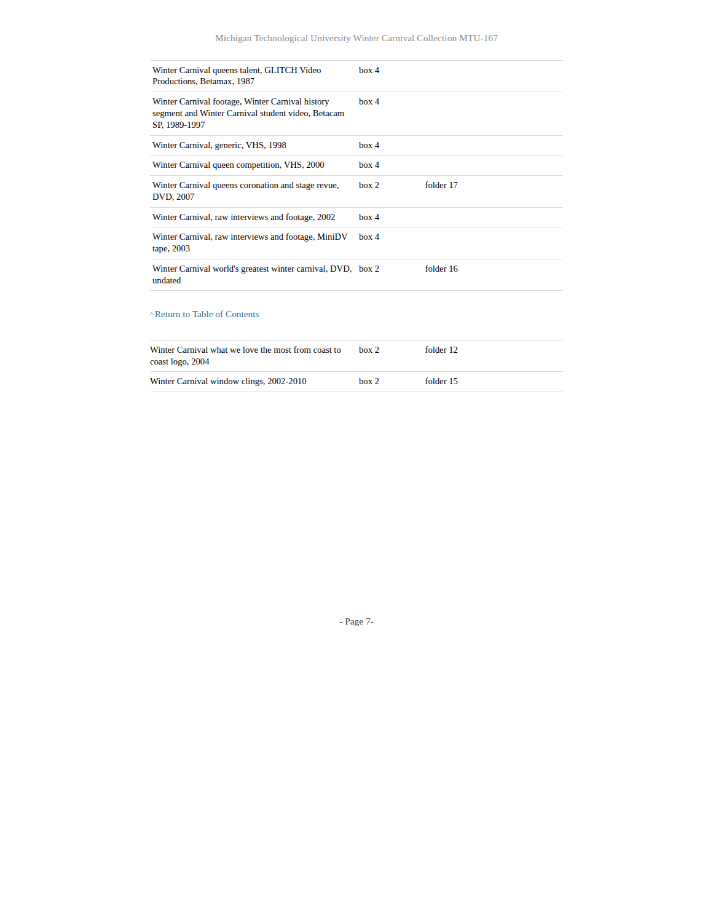Michigan Technological University Winter Carnival Collection MTU-167
| Winter Carnival queens talent, GLITCH Video Productions, Betamax, 1987 | box 4 | |
| Winter Carnival footage, Winter Carnival history segment and Winter Carnival student video, Betacam SP, 1989-1997 | box 4 | |
| Winter Carnival, generic, VHS, 1998 | box 4 | |
| Winter Carnival queen competition, VHS, 2000 | box 4 | |
| Winter Carnival queens coronation and stage revue, DVD, 2007 | box 2 | folder 17 |
| Winter Carnival, raw interviews and footage, 2002 | box 4 | |
| Winter Carnival, raw interviews and footage, MiniDV tape, 2003 | box 4 | |
| Winter Carnival world's greatest winter carnival, DVD, undated | box 2 | folder 16 |
^Return to Table of Contents
| Winter Carnival what we love the most from coast to coast logo, 2004 | box 2 | folder 12 |
| Winter Carnival window clings, 2002-2010 | box 2 | folder 15 |
- Page 7-